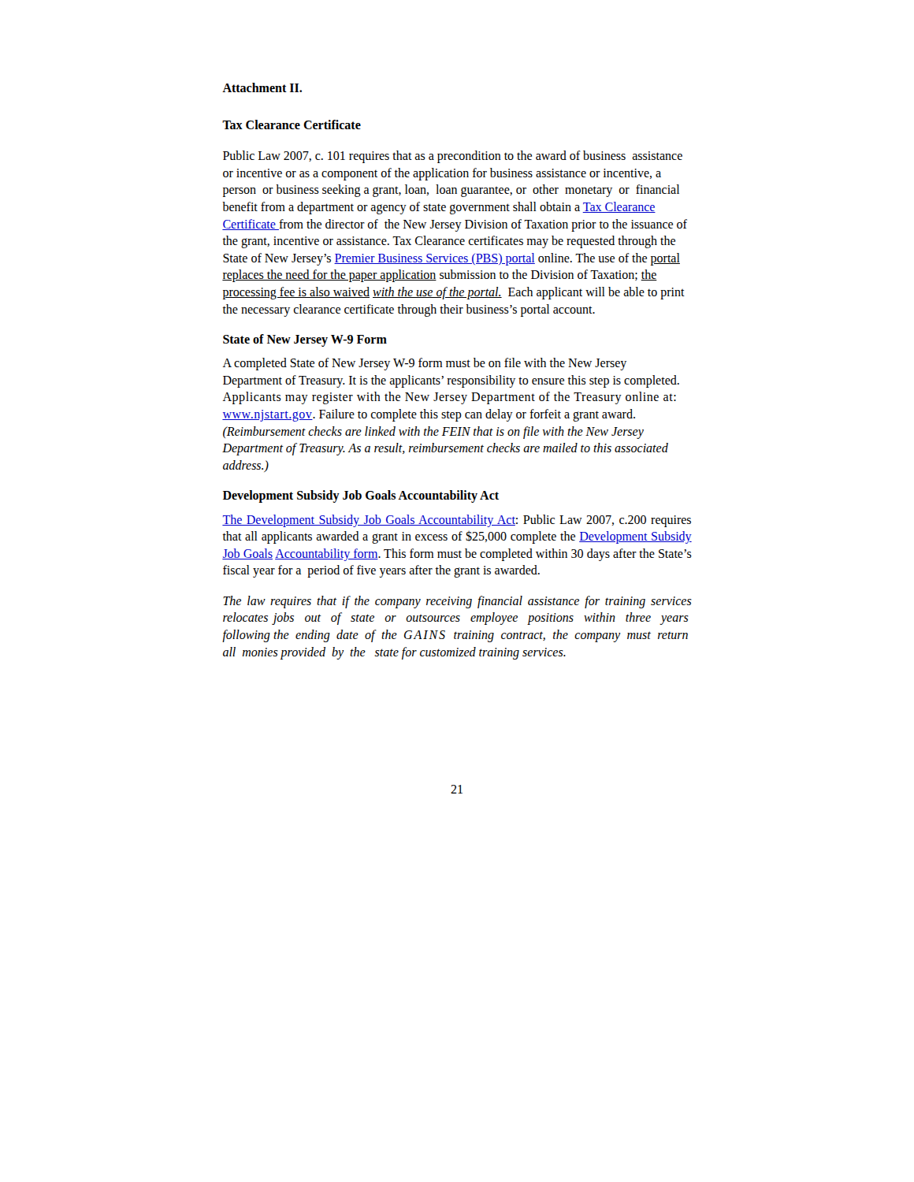Attachment II.
Tax Clearance Certificate
Public Law 2007, c. 101 requires that as a precondition to the award of business assistance or incentive or as a component of the application for business assistance or incentive, a person or business seeking a grant, loan, loan guarantee, or other monetary or financial benefit from a department or agency of state government shall obtain a Tax Clearance Certificate from the director of the New Jersey Division of Taxation prior to the issuance of the grant, incentive or assistance. Tax Clearance certificates may be requested through the State of New Jersey’s Premier Business Services (PBS) portal online. The use of the portal replaces the need for the paper application submission to the Division of Taxation; the processing fee is also waived with the use of the portal. Each applicant will be able to print the necessary clearance certificate through their business’s portal account.
State of New Jersey W-9 Form
A completed State of New Jersey W-9 form must be on file with the New Jersey Department of Treasury. It is the applicants’ responsibility to ensure this step is completed. Applicants may register with the New Jersey Department of the Treasury online at: www.njstart.gov. Failure to complete this step can delay or forfeit a grant award. (Reimbursement checks are linked with the FEIN that is on file with the New Jersey Department of Treasury. As a result, reimbursement checks are mailed to this associated address.)
Development Subsidy Job Goals Accountability Act
The Development Subsidy Job Goals Accountability Act: Public Law 2007, c.200 requires that all applicants awarded a grant in excess of $25,000 complete the Development Subsidy Job Goals Accountability form. This form must be completed within 30 days after the State’s fiscal year for a period of five years after the grant is awarded.
The law requires that if the company receiving financial assistance for training services relocates jobs out of state or outsources employee positions within three years following the ending date of the GAINS training contract, the company must return all monies provided by the state for customized training services.
21